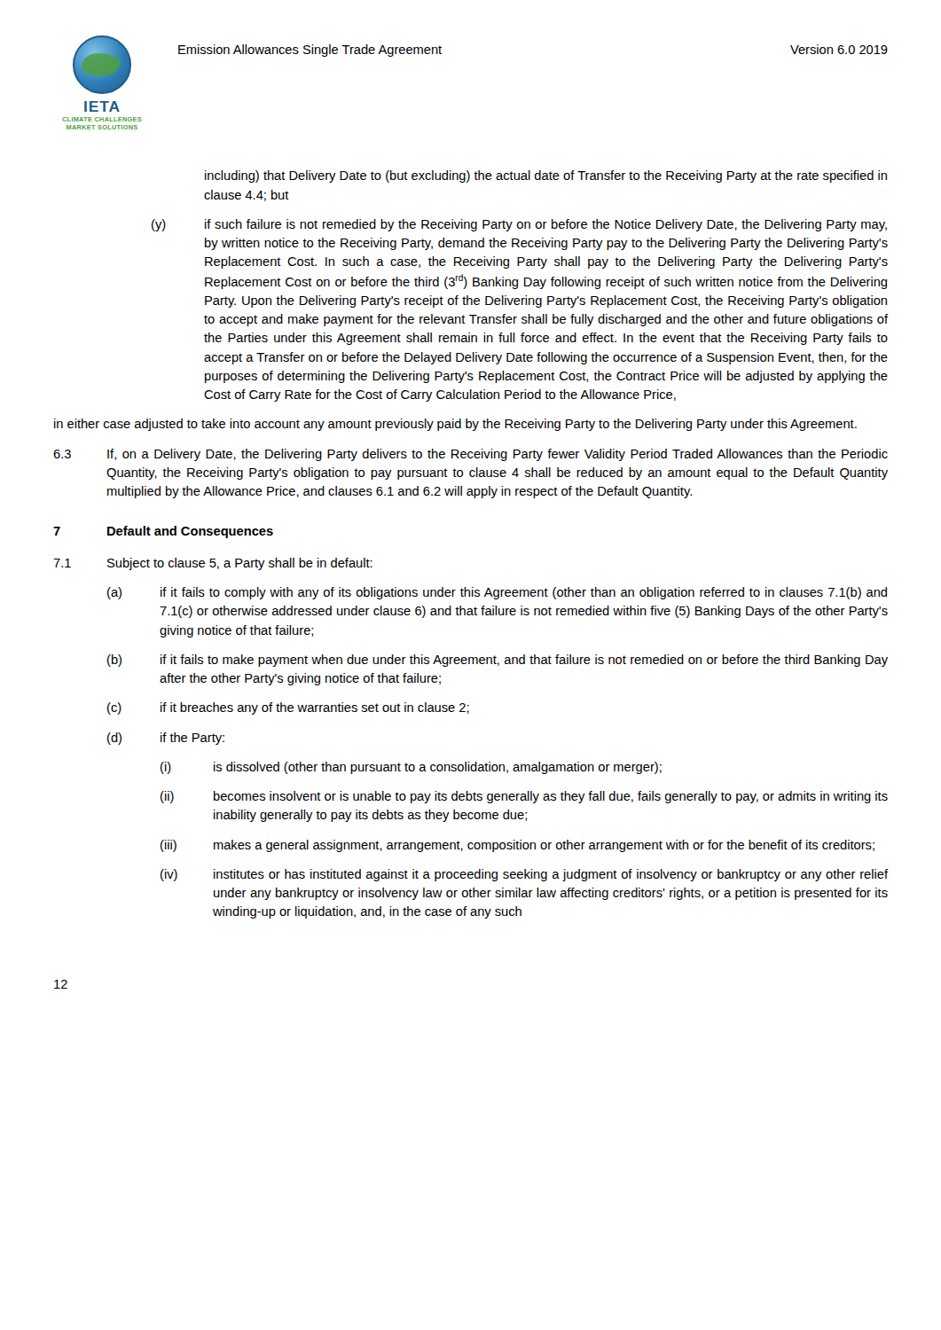IETA CLIMATE CHALLENGES
MARKET SOLUTIONS
Emission Allowances Single Trade Agreement
Version 6.0 2019
including) that Delivery Date to (but excluding) the actual date of Transfer to the Receiving Party at the rate specified in clause 4.4; but
(y)
if such failure is not remedied by the Receiving Party on or before the Notice Delivery Date, the Delivering Party may, by written notice to the Receiving Party, demand the Receiving Party pay to the Delivering Party the Delivering Party's Replacement Cost. In such a case, the Receiving Party shall pay to the Delivering Party the Delivering Party's Replacement Cost on or before the third (3rd) Banking Day following receipt of such written notice from the Delivering Party. Upon the Delivering Party's receipt of the Delivering Party's Replacement Cost, the Receiving Party's obligation to accept and make payment for the relevant Transfer shall be fully discharged and the other and future obligations of the Parties under this Agreement shall remain in full force and effect. In the event that the Receiving Party fails to accept a Transfer on or before the Delayed Delivery Date following the occurrence of a Suspension Event, then, for the purposes of determining the Delivering Party's Replacement Cost, the Contract Price will be adjusted by applying the Cost of Carry Rate for the Cost of Carry Calculation Period to the Allowance Price,
in either case adjusted to take into account any amount previously paid by the Receiving Party to the Delivering Party under this Agreement.
6.3
If, on a Delivery Date, the Delivering Party delivers to the Receiving Party fewer Validity Period Traded Allowances than the Periodic Quantity, the Receiving Party's obligation to pay pursuant to clause 4 shall be reduced by an amount equal to the Default Quantity multiplied by the Allowance Price, and clauses 6.1 and 6.2 will apply in respect of the Default Quantity.
7 Default and Consequences
7.1
Subject to clause 5, a Party shall be in default:
(a)
if it fails to comply with any of its obligations under this Agreement (other than an obligation referred to in clauses 7.1(b) and 7.1(c) or otherwise addressed under clause 6) and that failure is not remedied within five (5) Banking Days of the other Party's giving notice of that failure;
(b)
if it fails to make payment when due under this Agreement, and that failure is not remedied on or before the third Banking Day after the other Party's giving notice of that failure;
(c)
if it breaches any of the warranties set out in clause 2;
(d)
if the Party:
(i)
is dissolved (other than pursuant to a consolidation, amalgamation or merger);
(ii)
becomes insolvent or is unable to pay its debts generally as they fall due, fails generally to pay, or admits in writing its inability generally to pay its debts as they become due;
(iii)
makes a general assignment, arrangement, composition or other arrangement with or for the benefit of its creditors;
(iv)
institutes or has instituted against it a proceeding seeking a judgment of insolvency or bankruptcy or any other relief under any bankruptcy or insolvency law or other similar law affecting creditors' rights, or a petition is presented for its winding-up or liquidation, and, in the case of any such
12